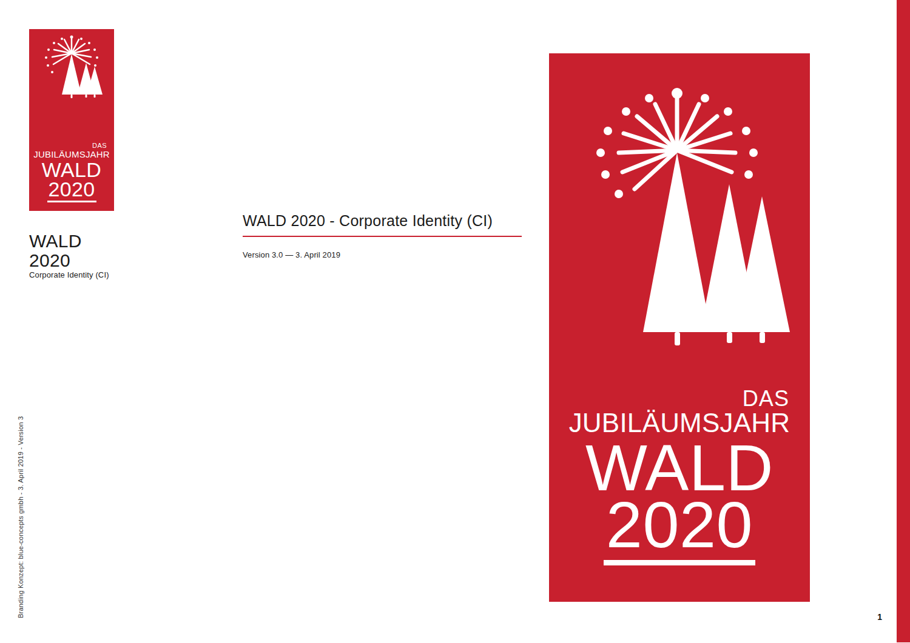DAS
JUBILÄUMSJAHR
WALD
2020
WALD 2020
Corporate Identity (CI)
WALD 2020 - Corporate Identity (CI)
Version 3.0 — 3. April 2019
DAS
JUBILÄUMSJAHR
WALD
2020
Branding Konzept: blue-concepts gmbh - 3. April 2019 - Version 3
1